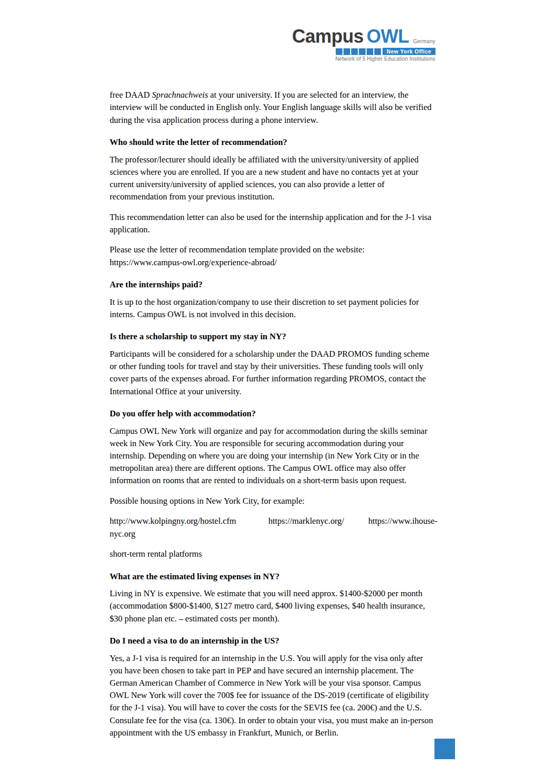Campus OWL Germany
New York Office
Network of 5 Higher Education Institutions
free DAAD Sprachnachweis at your university. If you are selected for an interview, the interview will be conducted in English only. Your English language skills will also be verified during the visa application process during a phone interview.
Who should write the letter of recommendation?
The professor/lecturer should ideally be affiliated with the university/university of applied sciences where you are enrolled. If you are a new student and have no contacts yet at your current university/university of applied sciences, you can also provide a letter of recommendation from your previous institution.
This recommendation letter can also be used for the internship application and for the J-1 visa application.
Please use the letter of recommendation template provided on the website: https://www.campus-owl.org/experience-abroad/
Are the internships paid?
It is up to the host organization/company to use their discretion to set payment policies for interns. Campus OWL is not involved in this decision.
Is there a scholarship to support my stay in NY?
Participants will be considered for a scholarship under the DAAD PROMOS funding scheme or other funding tools for travel and stay by their universities. These funding tools will only cover parts of the expenses abroad. For further information regarding PROMOS, contact the International Office at your university.
Do you offer help with accommodation?
Campus OWL New York will organize and pay for accommodation during the skills seminar week in New York City. You are responsible for securing accommodation during your internship. Depending on where you are doing your internship (in New York City or in the metropolitan area) there are different options. The Campus OWL office may also offer information on rooms that are rented to individuals on a short-term basis upon request.
Possible housing options in New York City, for example:
http://www.kolpingny.org/hostel.cfm https://marklenyc.org/ https://www.ihouse-nyc.org
short-term rental platforms
What are the estimated living expenses in NY?
Living in NY is expensive. We estimate that you will need approx. $1400-$2000 per month (accommodation $800-$1400, $127 metro card, $400 living expenses, $40 health insurance, $30 phone plan etc. – estimated costs per month).
Do I need a visa to do an internship in the US?
Yes, a J-1 visa is required for an internship in the U.S. You will apply for the visa only after you have been chosen to take part in PEP and have secured an internship placement. The German American Chamber of Commerce in New York will be your visa sponsor. Campus OWL New York will cover the 700$ fee for issuance of the DS-2019 (certificate of eligibility for the J-1 visa). You will have to cover the costs for the SEVIS fee (ca. 200€) and the U.S. Consulate fee for the visa (ca. 130€). In order to obtain your visa, you must make an in-person appointment with the US embassy in Frankfurt, Munich, or Berlin.